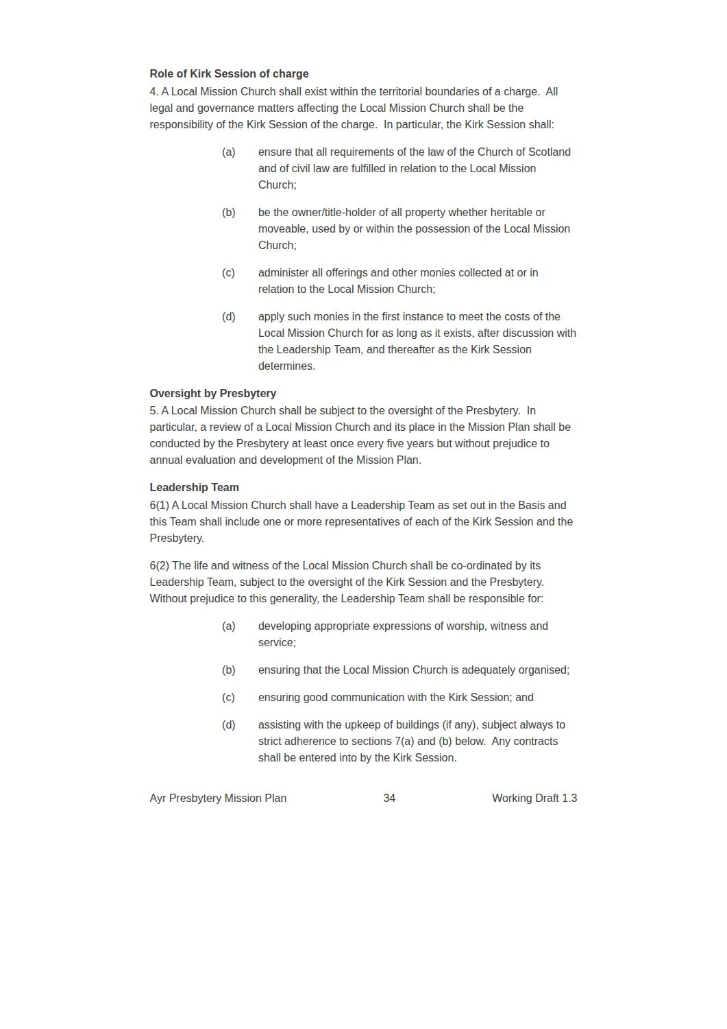Role of Kirk Session of charge
4. A Local Mission Church shall exist within the territorial boundaries of a charge. All legal and governance matters affecting the Local Mission Church shall be the responsibility of the Kirk Session of the charge. In particular, the Kirk Session shall:
(a) ensure that all requirements of the law of the Church of Scotland and of civil law are fulfilled in relation to the Local Mission Church;
(b) be the owner/title-holder of all property whether heritable or moveable, used by or within the possession of the Local Mission Church;
(c) administer all offerings and other monies collected at or in relation to the Local Mission Church;
(d) apply such monies in the first instance to meet the costs of the Local Mission Church for as long as it exists, after discussion with the Leadership Team, and thereafter as the Kirk Session determines.
Oversight by Presbytery
5. A Local Mission Church shall be subject to the oversight of the Presbytery. In particular, a review of a Local Mission Church and its place in the Mission Plan shall be conducted by the Presbytery at least once every five years but without prejudice to annual evaluation and development of the Mission Plan.
Leadership Team
6(1) A Local Mission Church shall have a Leadership Team as set out in the Basis and this Team shall include one or more representatives of each of the Kirk Session and the Presbytery.
6(2) The life and witness of the Local Mission Church shall be co-ordinated by its Leadership Team, subject to the oversight of the Kirk Session and the Presbytery. Without prejudice to this generality, the Leadership Team shall be responsible for:
(a) developing appropriate expressions of worship, witness and service;
(b) ensuring that the Local Mission Church is adequately organised;
(c) ensuring good communication with the Kirk Session; and
(d) assisting with the upkeep of buildings (if any), subject always to strict adherence to sections 7(a) and (b) below. Any contracts shall be entered into by the Kirk Session.
Ayr Presbytery Mission Plan
34
Working Draft 1.3